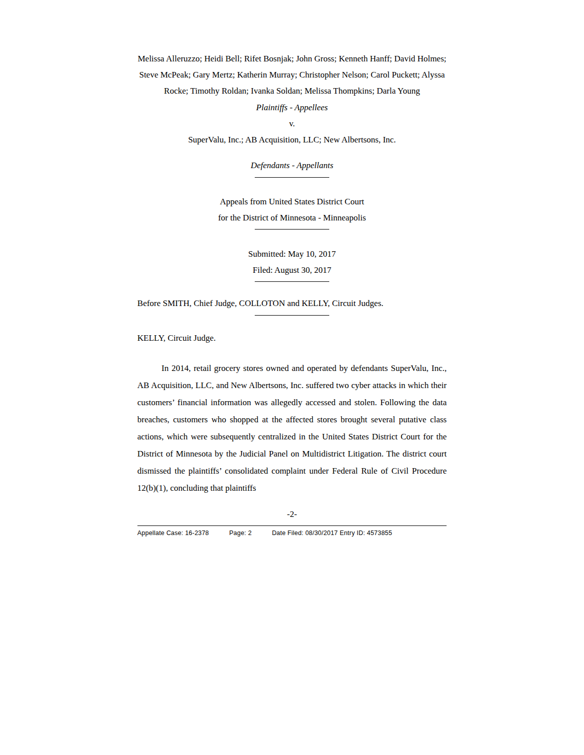Melissa Alleruzzo; Heidi Bell; Rifet Bosnjak; John Gross; Kenneth Hanff; David Holmes; Steve McPeak; Gary Mertz; Katherin Murray; Christopher Nelson; Carol Puckett; Alyssa Rocke; Timothy Roldan; Ivanka Soldan; Melissa Thompkins; Darla Young
Plaintiffs - Appellees
v.
SuperValu, Inc.; AB Acquisition, LLC; New Albertsons, Inc.
Defendants - Appellants
Appeals from United States District Court
for the District of Minnesota - Minneapolis
Submitted: May 10, 2017
Filed: August 30, 2017
Before SMITH, Chief Judge, COLLOTON and KELLY, Circuit Judges.
KELLY, Circuit Judge.
In 2014, retail grocery stores owned and operated by defendants SuperValu, Inc., AB Acquisition, LLC, and New Albertsons, Inc. suffered two cyber attacks in which their customers’ financial information was allegedly accessed and stolen. Following the data breaches, customers who shopped at the affected stores brought several putative class actions, which were subsequently centralized in the United States District Court for the District of Minnesota by the Judicial Panel on Multidistrict Litigation. The district court dismissed the plaintiffs’ consolidated complaint under Federal Rule of Civil Procedure 12(b)(1), concluding that plaintiffs
-2-
Appellate Case: 16-2378 Page: 2 Date Filed: 08/30/2017 Entry ID: 4573855